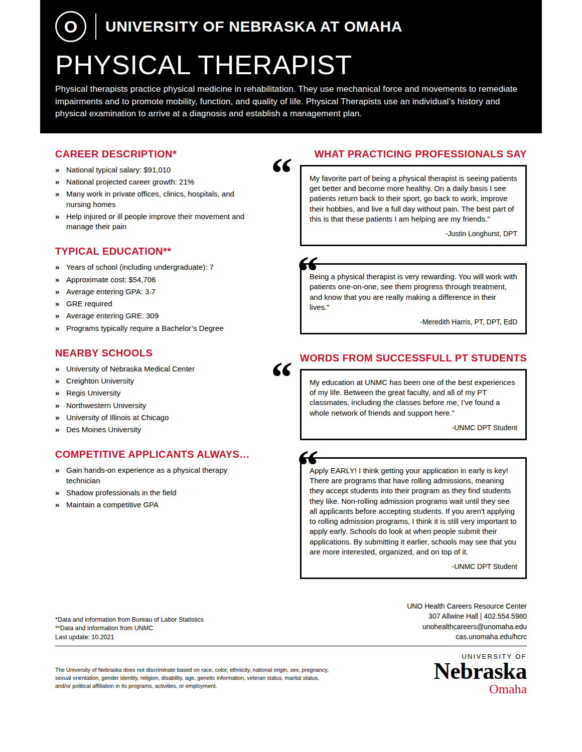O
University of Nebraska at Omaha
Physical Therapist
Physical therapists practice physical medicine in rehabilitation. They use mechanical force and movements to remediate impairments and to promote mobility, function, and quality of life. Physical Therapists use an individual’s history and physical examination to arrive at a diagnosis and establish a management plan.
Career Description*
National typical salary: $91,010
National projected career growth: 21%
Many work in private offices, clinics, hospitals, and nursing homes
Help injured or ill people improve their movement and manage their pain
Typical Education**
Years of school (including undergraduate): 7
Approximate cost: $54,706
Average entering GPA: 3.7
GRE required
Average entering GRE: 309
Programs typically require a Bachelor’s Degree
Nearby Schools
University of Nebraska Medical Center
Creighton University
Regis University
Northwestern University
University of Illinois at Chicago
Des Moines University
Competitive Applicants Always…
Gain hands-on experience as a physical therapy technician
Shadow professionals in the field
Maintain a competitive GPA
What Practicing Professionals Say
“
My favorite part of being a physical therapist is seeing patients get better and become more healthy. On a daily basis I see patients return back to their sport, go back to work, improve their hobbies, and live a full day without pain. The best part of this is that these patients I am helping are my friends."
-Justin Longhurst, DPT
“
Being a physical therapist is very rewarding. You will work with patients one-on-one, see them progress through treatment, and know that you are really making a difference in their lives."
-Meredith Harris, PT, DPT, EdD
Words from Successfull PT Students
“
My education at UNMC has been one of the best experiences of my life. Between the great faculty, and all of my PT classmates, including the classes before me, I’ve found a whole network of friends and support here."
-UNMC DPT Student
“
Apply EARLY! I think getting your application in early is key! There are programs that have rolling admissions, meaning they accept students into their program as they find students they like. Non-rolling admission programs wait until they see all applicants before accepting students. If you aren't applying to rolling admission programs, I think it is still very important to apply early. Schools do look at when people submit their applications. By submitting it earlier, schools may see that you are more interested, organized, and on top of it.
-UNMC DPT Student
*Data and information from Bureau of Labor Statistics
**Data and information from UNMC
Last update: 10.2021
UNO Health Careers Resource Center
307 Allwine Hall | 402.554.5980
unohealthcareers@unomaha.edu
cas.unomaha.edu/hcrc
The University of Nebraska does not discriminate based on race, color, ethnicity, national origin, sex, pregnancy, sexual orientation, gender identity, religion, disability, age, genetic information, veteran status, marital status, and/or political affiliation in its programs, activities, or employment.
University of
Nebraska
Omaha